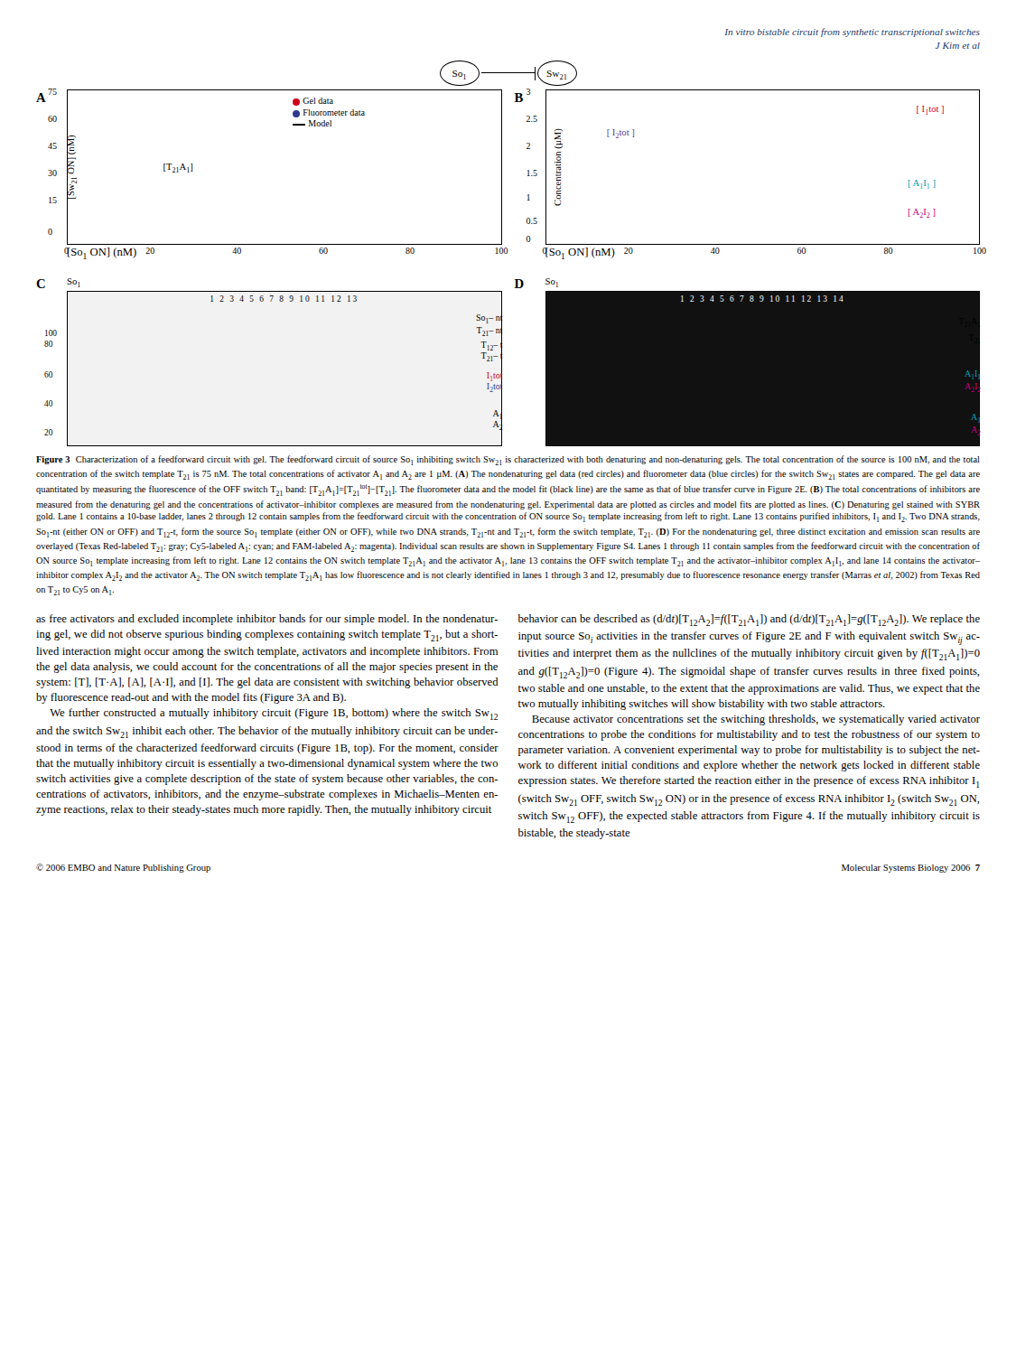In vitro bistable circuit from synthetic transcriptional switches
J Kim et al
So1 Sw21
A
[Sw21 ON] (nM) 75 60 45 30 15 0 0 20 40 60 80 100
Gel data
Fluorometer data
Model
[T21A1]
[So1 ON] (nM)
B
Concentration (µM) 3 2.5 2 1.5 1 0.5 0 0 20 40 60 80 100
[ I1tot ]
[ I2tot ]
[ A1I1 ]
[ A2I2 ]
[So1 ON] (nM)
C
So1
1 2 3 4 5 6 7 8 9 10 11 12 13
So1– nt T21– nt T12– t T21– t I1tot I2tot A1 A2 100 80 60 40 20
D
So1
1 2 3 4 5 6 7 8 9 10 11 12 13 14
T21A1 T21 A1I1 A2I2 A1 A2
Figure 3 Characterization of a feedforward circuit with gel. The feedforward circuit of source So1 inhibiting switch Sw21 is characterized with both denaturing and non-denaturing gels. The total concentration of the source is 100 nM, and the total concentration of the switch template T21 is 75 nM. The total concentrations of activator A1 and A2 are 1 µM. (A) The nondenaturing gel data (red circles) and fluorometer data (blue circles) for the switch Sw21 states are compared. The gel data are quantitated by measuring the fluorescence of the OFF switch T21 band: [T21A1]=[T21tot]−[T21]. The fluorometer data and the model fit (black line) are the same as that of blue transfer curve in Figure 2E. (B) The total concentrations of inhibitors are measured from the denaturing gel and the concentrations of activator–inhibitor complexes are measured from the nondenaturing gel. Experimental data are plotted as circles and model fits are plotted as lines. (C) Denaturing gel stained with SYBR gold. Lane 1 contains a 10-base ladder, lanes 2 through 12 contain samples from the feedforward circuit with the concentration of ON source So1 template increasing from left to right. Lane 13 contains purified inhibitors, I1 and I2. Two DNA strands, So1-nt (either ON or OFF) and T12-t, form the source So1 template (either ON or OFF), while two DNA strands, T21-nt and T21-t, form the switch template, T21. (D) For the nondenaturing gel, three distinct excitation and emission scan results are overlayed (Texas Red-labeled T21: gray; Cy5-labeled A1: cyan; and FAM-labeled A2: magenta). Individual scan results are shown in Supplementary Figure S4. Lanes 1 through 11 contain samples from the feedforward circuit with the concentration of ON source So1 template increasing from left to right. Lane 12 contains the ON switch template T21A1 and the activator A1, lane 13 contains the OFF switch template T21 and the activator–inhibitor complex A1I1, and lane 14 contains the activator–inhibitor complex A2I2 and the activator A2. The ON switch template T21A1 has low fluorescence and is not clearly identified in lanes 1 through 3 and 12, presumably due to fluorescence resonance energy transfer (Marras et al, 2002) from Texas Red on T21 to Cy5 on A1.
as free activators and excluded incomplete inhibitor bands for our simple model. In the nondenaturing gel, we did not observe spurious binding complexes containing switch template T21, but a short-lived interaction might occur among the switch template, activators and incomplete inhibitors. From the gel data analysis, we could account for the concentrations of all the major species present in the system: [T], [T·A], [A], [A·I], and [I]. The gel data are consistent with switching behavior observed by fluorescence read-out and with the model fits (Figure 3A and B).
We further constructed a mutually inhibitory circuit (Figure 1B, bottom) where the switch Sw12 and the switch Sw21 inhibit each other. The behavior of the mutually inhibitory circuit can be understood in terms of the characterized feedforward circuits (Figure 1B, top). For the moment, consider that the mutually inhibitory circuit is essentially a two-dimensional dynamical system where the two switch activities give a complete description of the state of system because other variables, the concentrations of activators, inhibitors, and the enzyme–substrate complexes in Michaelis–Menten enzyme reactions, relax to their steady-states much more rapidly. Then, the mutually inhibitory circuit
behavior can be described as (d/dt)[T12A2]=f([T21A1]) and (d/dt)[T21A1]=g([T12A2]). We replace the input source Soi activities in the transfer curves of Figure 2E and F with equivalent switch Swij activities and interpret them as the nullclines of the mutually inhibitory circuit given by f([T21A1])=0 and g([T12A2])=0 (Figure 4). The sigmoidal shape of transfer curves results in three fixed points, two stable and one unstable, to the extent that the approximations are valid. Thus, we expect that the two mutually inhibiting switches will show bistability with two stable attractors.
Because activator concentrations set the switching thresholds, we systematically varied activator concentrations to probe the conditions for multistability and to test the robustness of our system to parameter variation. A convenient experimental way to probe for multistability is to subject the network to different initial conditions and explore whether the network gets locked in different stable expression states. We therefore started the reaction either in the presence of excess RNA inhibitor I1 (switch Sw21 OFF, switch Sw12 ON) or in the presence of excess RNA inhibitor I2 (switch Sw21 ON, switch Sw12 OFF), the expected stable attractors from Figure 4. If the mutually inhibitory circuit is bistable, the steady-state
© 2006 EMBO and Nature Publishing Group
Molecular Systems Biology 2006 7